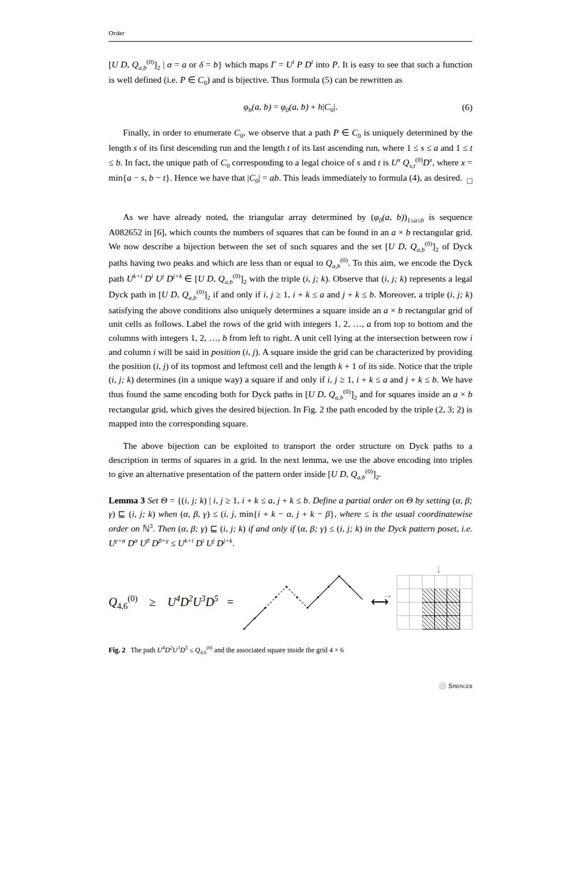Order
[U D, Qa,b(0)]2 | α = a or δ = b} which maps Γ = Ui P Di into P. It is easy to see that such a function is well defined (i.e. P ∈ C0) and is bijective. Thus formula (5) can be rewritten as
φh(a, b) = φ0(a, b) + h|C0|. (6)
Finally, in order to enumerate C0, we observe that a path P ∈ C0 is uniquely determined by the length s of its first descending run and the length t of its last ascending run, where 1 ≤ s ≤ a and 1 ≤ t ≤ b. In fact, the unique path of C0 corresponding to a legal choice of s and t is Ux Qs,t(0)Dx, where x = min{a − s, b − t}. Hence we have that |C0| = ab. This leads immediately to formula (4), as desired.□
As we have already noted, the triangular array determined by (φ0(a, b))1≤a≤b is sequence A082652 in [6], which counts the numbers of squares that can be found in an a × b rectangular grid. We now describe a bijection between the set of such squares and the set [U D, Qa,b(0)]2 of Dyck paths having two peaks and which are less than or equal to Qa,b(0). To this aim, we encode the Dyck path Uk+i Di Uj Dj+k ∈ [U D, Qa,b(0)]2 with the triple (i, j; k). Observe that (i, j; k) represents a legal Dyck path in [U D, Qa,b(0)]2 if and only if i, j ≥ 1, i + k ≤ a and j + k ≤ b. Moreover, a triple (i, j; k) satisfying the above conditions also uniquely determines a square inside an a × b rectangular grid of unit cells as follows. Label the rows of the grid with integers 1, 2, …, a from top to bottom and the columns with integers 1, 2, …, b from left to right. A unit cell lying at the intersection between row i and column i will be said in position (i, j). A square inside the grid can be characterized by providing the position (i, j) of its topmost and leftmost cell and the length k + 1 of its side. Notice that the triple (i, j; k) determines (in a unique way) a square if and only if i, j ≥ 1, i + k ≤ a and j + k ≤ b. We have thus found the same encoding both for Dyck paths in [U D, Qa,b(0)]2 and for squares inside an a × b rectangular grid, which gives the desired bijection. In Fig. 2 the path encoded by the triple (2, 3; 2) is mapped into the corresponding square.
The above bijection can be exploited to transport the order structure on Dyck paths to a description in terms of squares in a grid. In the next lemma, we use the above encoding into triples to give an alternative presentation of the pattern order inside [U D, Qa,b(0)]2.
Lemma 3 Set Θ = {(i, j; k) | i, j ≥ 1, i + k ≤ a, j + k ≤ b. Define a partial order on Θ by setting (α, β; γ) ⊑ (i, j; k) when (α, β, γ) ≤ (i, j, min{i + k − α, j + k − β}, where ≤ is the usual coordinatewise order on ℕ3. Then (α, β; γ) ⊑ (i, j; k) if and only if (α, β; γ) ≤ (i, j; k) in the Dyck pattern poset, i.e. Uγ+α Dα Uβ Dβ+γ ≤ Uk+i Di Uj Dj+k.
Q4,6(0) ≥ U4D2U3D5 =
⟷
↓
→
Fig. 2 The path U4D2U3D5 ≤ Q4,6(0) and the associated square inside the grid 4 × 6
⚪ Springer